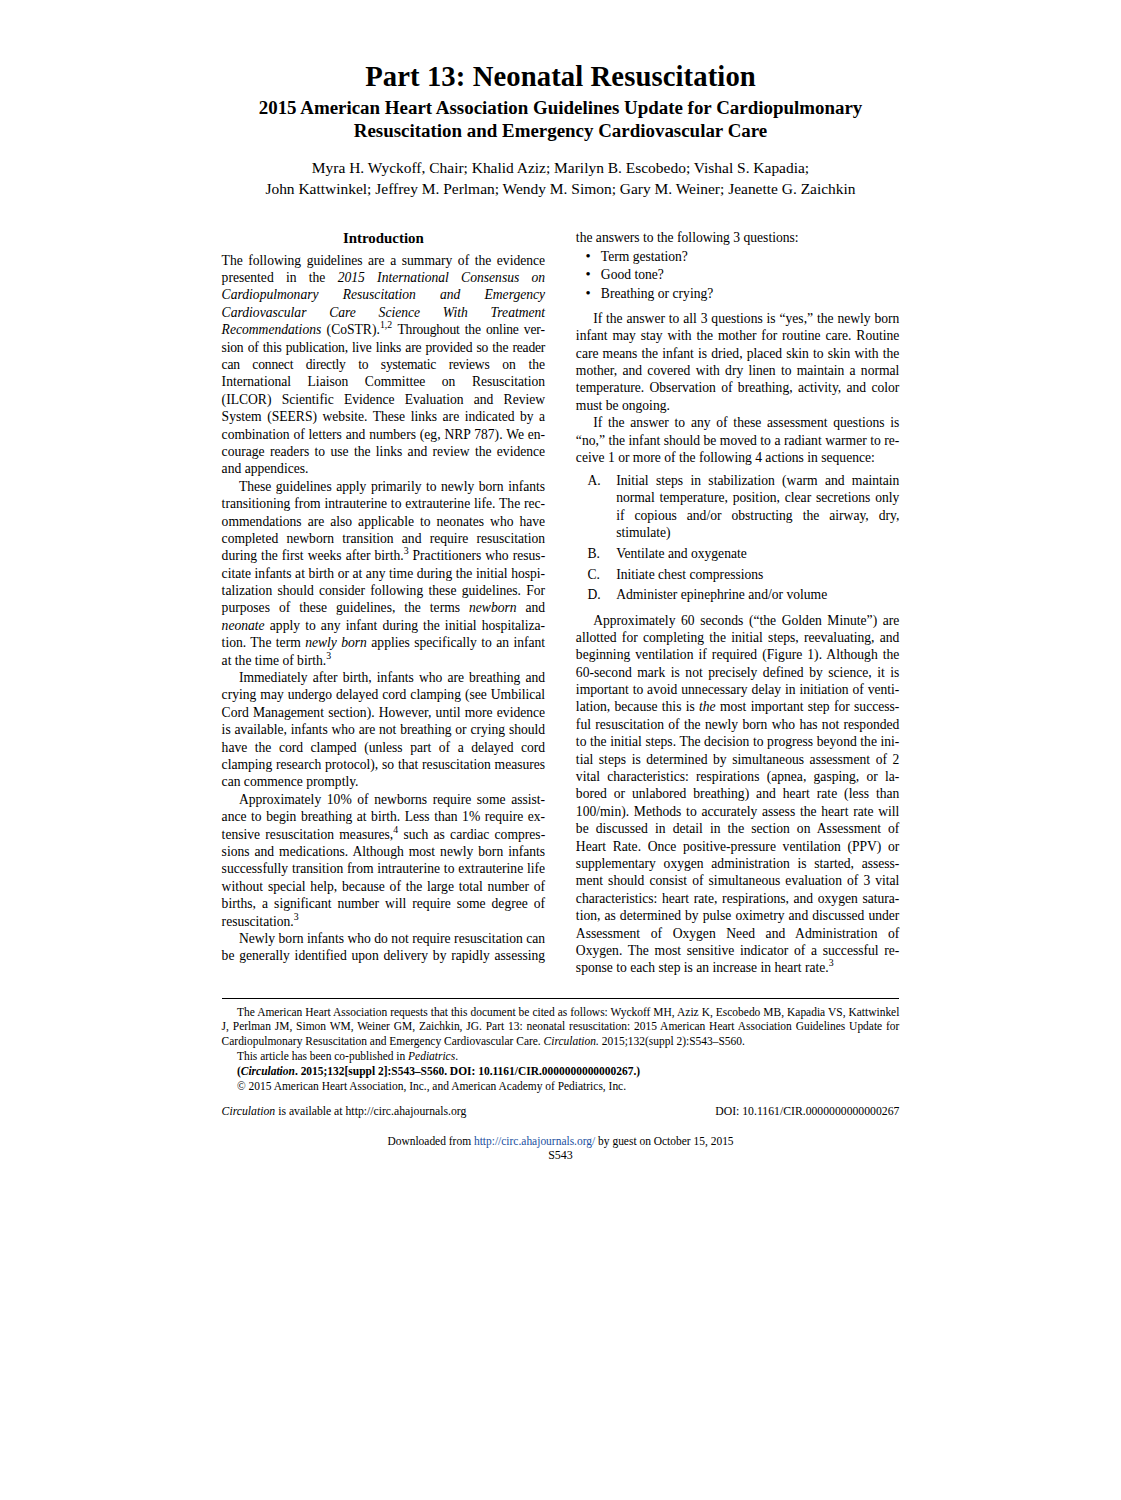Part 13: Neonatal Resuscitation
2015 American Heart Association Guidelines Update for Cardiopulmonary
Resuscitation and Emergency Cardiovascular Care
Myra H. Wyckoff, Chair; Khalid Aziz; Marilyn B. Escobedo; Vishal S. Kapadia; John Kattwinkel; Jeffrey M. Perlman; Wendy M. Simon; Gary M. Weiner; Jeanette G. Zaichkin
Introduction
The following guidelines are a summary of the evidence presented in the 2015 International Consensus on Cardiopulmonary Resuscitation and Emergency Cardiovascular Care Science With Treatment Recommendations (CoSTR).1,2 Throughout the online version of this publication, live links are provided so the reader can connect directly to systematic reviews on the International Liaison Committee on Resuscitation (ILCOR) Scientific Evidence Evaluation and Review System (SEERS) website. These links are indicated by a combination of letters and numbers (eg, NRP 787). We encourage readers to use the links and review the evidence and appendices.
These guidelines apply primarily to newly born infants transitioning from intrauterine to extrauterine life. The recommendations are also applicable to neonates who have completed newborn transition and require resuscitation during the first weeks after birth.3 Practitioners who resuscitate infants at birth or at any time during the initial hospitalization should consider following these guidelines. For purposes of these guidelines, the terms newborn and neonate apply to any infant during the initial hospitalization. The term newly born applies specifically to an infant at the time of birth.3
Immediately after birth, infants who are breathing and crying may undergo delayed cord clamping (see Umbilical Cord Management section). However, until more evidence is available, infants who are not breathing or crying should have the cord clamped (unless part of a delayed cord clamping research protocol), so that resuscitation measures can commence promptly.
Approximately 10% of newborns require some assistance to begin breathing at birth. Less than 1% require extensive resuscitation measures,4 such as cardiac compressions and medications. Although most newly born infants successfully transition from intrauterine to extrauterine life without special help, because of the large total number of births, a significant number will require some degree of resuscitation.3
Newly born infants who do not require resuscitation can be generally identified upon delivery by rapidly assessing the answers to the following 3 questions:
Term gestation?
Good tone?
Breathing or crying?
If the answer to all 3 questions is “yes,” the newly born infant may stay with the mother for routine care. Routine care means the infant is dried, placed skin to skin with the mother, and covered with dry linen to maintain a normal temperature. Observation of breathing, activity, and color must be ongoing.
If the answer to any of these assessment questions is “no,” the infant should be moved to a radiant warmer to receive 1 or more of the following 4 actions in sequence:
Initial steps in stabilization (warm and maintain normal temperature, position, clear secretions only if copious and/or obstructing the airway, dry, stimulate)
Ventilate and oxygenate
Initiate chest compressions
Administer epinephrine and/or volume
Approximately 60 seconds (“the Golden Minute”) are allotted for completing the initial steps, reevaluating, and beginning ventilation if required (Figure 1). Although the 60-second mark is not precisely defined by science, it is important to avoid unnecessary delay in initiation of ventilation, because this is the most important step for successful resuscitation of the newly born who has not responded to the initial steps. The decision to progress beyond the initial steps is determined by simultaneous assessment of 2 vital characteristics: respirations (apnea, gasping, or labored or unlabored breathing) and heart rate (less than 100/min). Methods to accurately assess the heart rate will be discussed in detail in the section on Assessment of Heart Rate. Once positive-pressure ventilation (PPV) or supplementary oxygen administration is started, assessment should consist of simultaneous evaluation of 3 vital characteristics: heart rate, respirations, and oxygen saturation, as determined by pulse oximetry and discussed under Assessment of Oxygen Need and Administration of Oxygen. The most sensitive indicator of a successful response to each step is an increase in heart rate.3
The American Heart Association requests that this document be cited as follows: Wyckoff MH, Aziz K, Escobedo MB, Kapadia VS, Kattwinkel J, Perlman JM, Simon WM, Weiner GM, Zaichkin, JG. Part 13: neonatal resuscitation: 2015 American Heart Association Guidelines Update for Cardiopulmonary Resuscitation and Emergency Cardiovascular Care. Circulation. 2015;132(suppl 2):S543–S560.
This article has been co-published in Pediatrics.
(Circulation. 2015;132[suppl 2]:S543–S560. DOI: 10.1161/CIR.0000000000000267.)
© 2015 American Heart Association, Inc., and American Academy of Pediatrics, Inc.
Circulation is available at http://circ.ahajournals.org
DOI: 10.1161/CIR.0000000000000267
Downloaded from http://circ.ahajournals.org/ by guest on October 15, 2015
S543